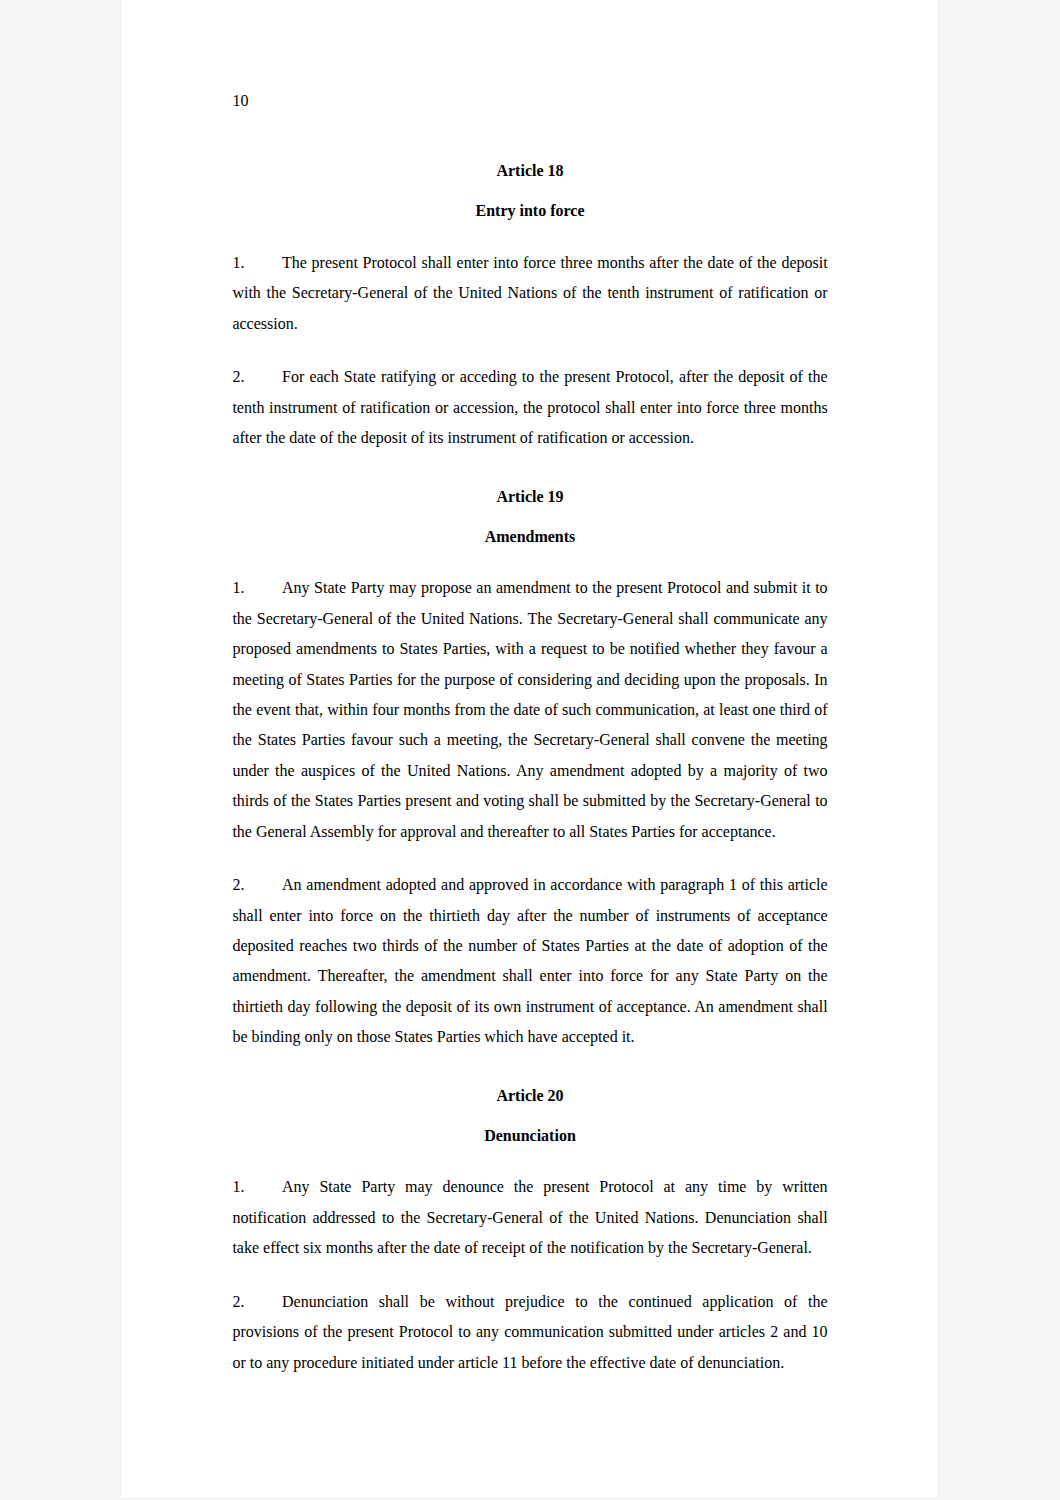10
Article 18
Entry into force
1. The present Protocol shall enter into force three months after the date of the deposit with the Secretary-General of the United Nations of the tenth instrument of ratification or accession.
2. For each State ratifying or acceding to the present Protocol, after the deposit of the tenth instrument of ratification or accession, the protocol shall enter into force three months after the date of the deposit of its instrument of ratification or accession.
Article 19
Amendments
1. Any State Party may propose an amendment to the present Protocol and submit it to the Secretary-General of the United Nations. The Secretary-General shall communicate any proposed amendments to States Parties, with a request to be notified whether they favour a meeting of States Parties for the purpose of considering and deciding upon the proposals. In the event that, within four months from the date of such communication, at least one third of the States Parties favour such a meeting, the Secretary-General shall convene the meeting under the auspices of the United Nations. Any amendment adopted by a majority of two thirds of the States Parties present and voting shall be submitted by the Secretary-General to the General Assembly for approval and thereafter to all States Parties for acceptance.
2. An amendment adopted and approved in accordance with paragraph 1 of this article shall enter into force on the thirtieth day after the number of instruments of acceptance deposited reaches two thirds of the number of States Parties at the date of adoption of the amendment. Thereafter, the amendment shall enter into force for any State Party on the thirtieth day following the deposit of its own instrument of acceptance. An amendment shall be binding only on those States Parties which have accepted it.
Article 20
Denunciation
1. Any State Party may denounce the present Protocol at any time by written notification addressed to the Secretary-General of the United Nations. Denunciation shall take effect six months after the date of receipt of the notification by the Secretary-General.
2. Denunciation shall be without prejudice to the continued application of the provisions of the present Protocol to any communication submitted under articles 2 and 10 or to any procedure initiated under article 11 before the effective date of denunciation.